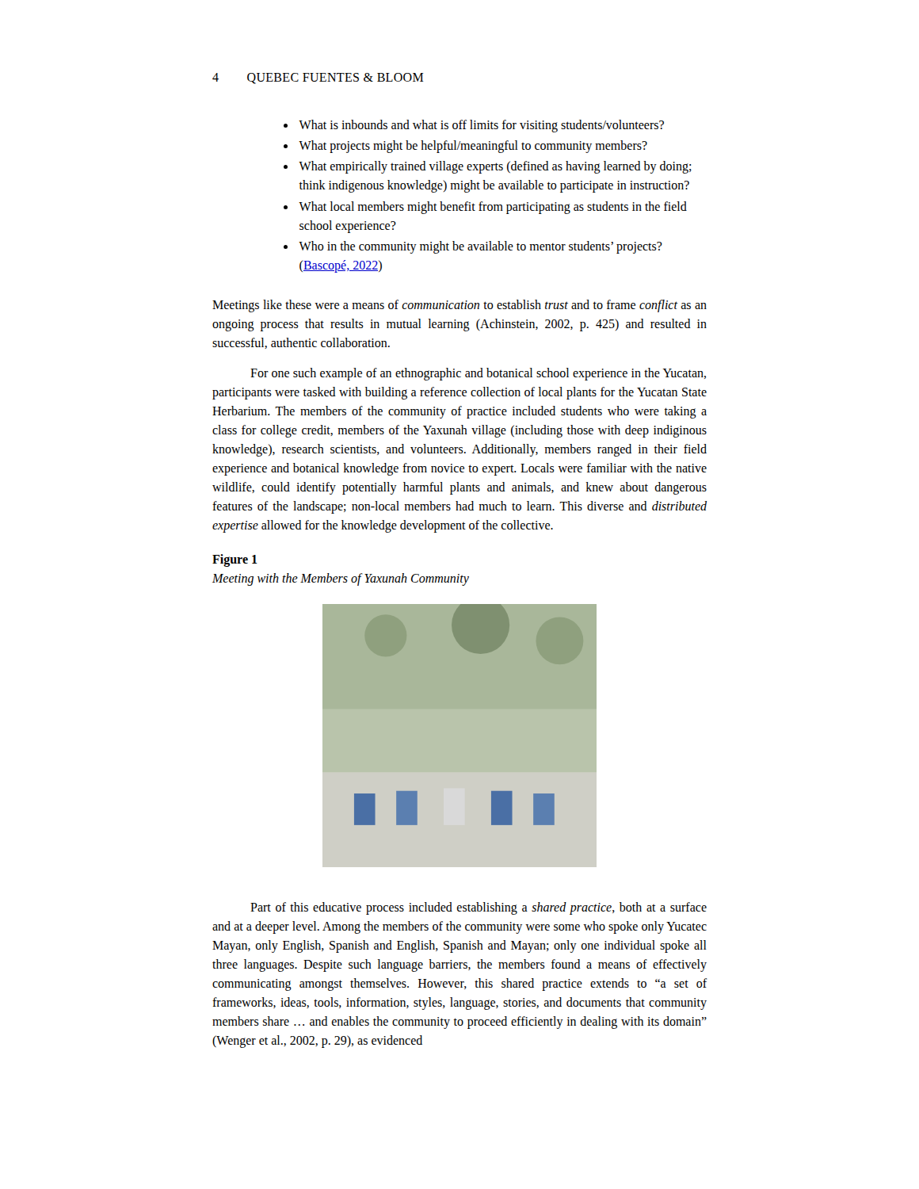4 QUEBEC FUENTES & BLOOM
What is inbounds and what is off limits for visiting students/volunteers?
What projects might be helpful/meaningful to community members?
What empirically trained village experts (defined as having learned by doing; think indigenous knowledge) might be available to participate in instruction?
What local members might benefit from participating as students in the field school experience?
Who in the community might be available to mentor students’ projects? (Bascopé, 2022)
Meetings like these were a means of communication to establish trust and to frame conflict as an ongoing process that results in mutual learning (Achinstein, 2002, p. 425) and resulted in successful, authentic collaboration.
For one such example of an ethnographic and botanical school experience in the Yucatan, participants were tasked with building a reference collection of local plants for the Yucatan State Herbarium. The members of the community of practice included students who were taking a class for college credit, members of the Yaxunah village (including those with deep indiginous knowledge), research scientists, and volunteers. Additionally, members ranged in their field experience and botanical knowledge from novice to expert. Locals were familiar with the native wildlife, could identify potentially harmful plants and animals, and knew about dangerous features of the landscape; non-local members had much to learn. This diverse and distributed expertise allowed for the knowledge development of the collective.
Figure 1
Meeting with the Members of Yaxunah Community
Part of this educative process included establishing a shared practice, both at a surface and at a deeper level. Among the members of the community were some who spoke only Yucatec Mayan, only English, Spanish and English, Spanish and Mayan; only one individual spoke all three languages. Despite such language barriers, the members found a means of effectively communicating amongst themselves. However, this shared practice extends to “a set of frameworks, ideas, tools, information, styles, language, stories, and documents that community members share … and enables the community to proceed efficiently in dealing with its domain” (Wenger et al., 2002, p. 29), as evidenced